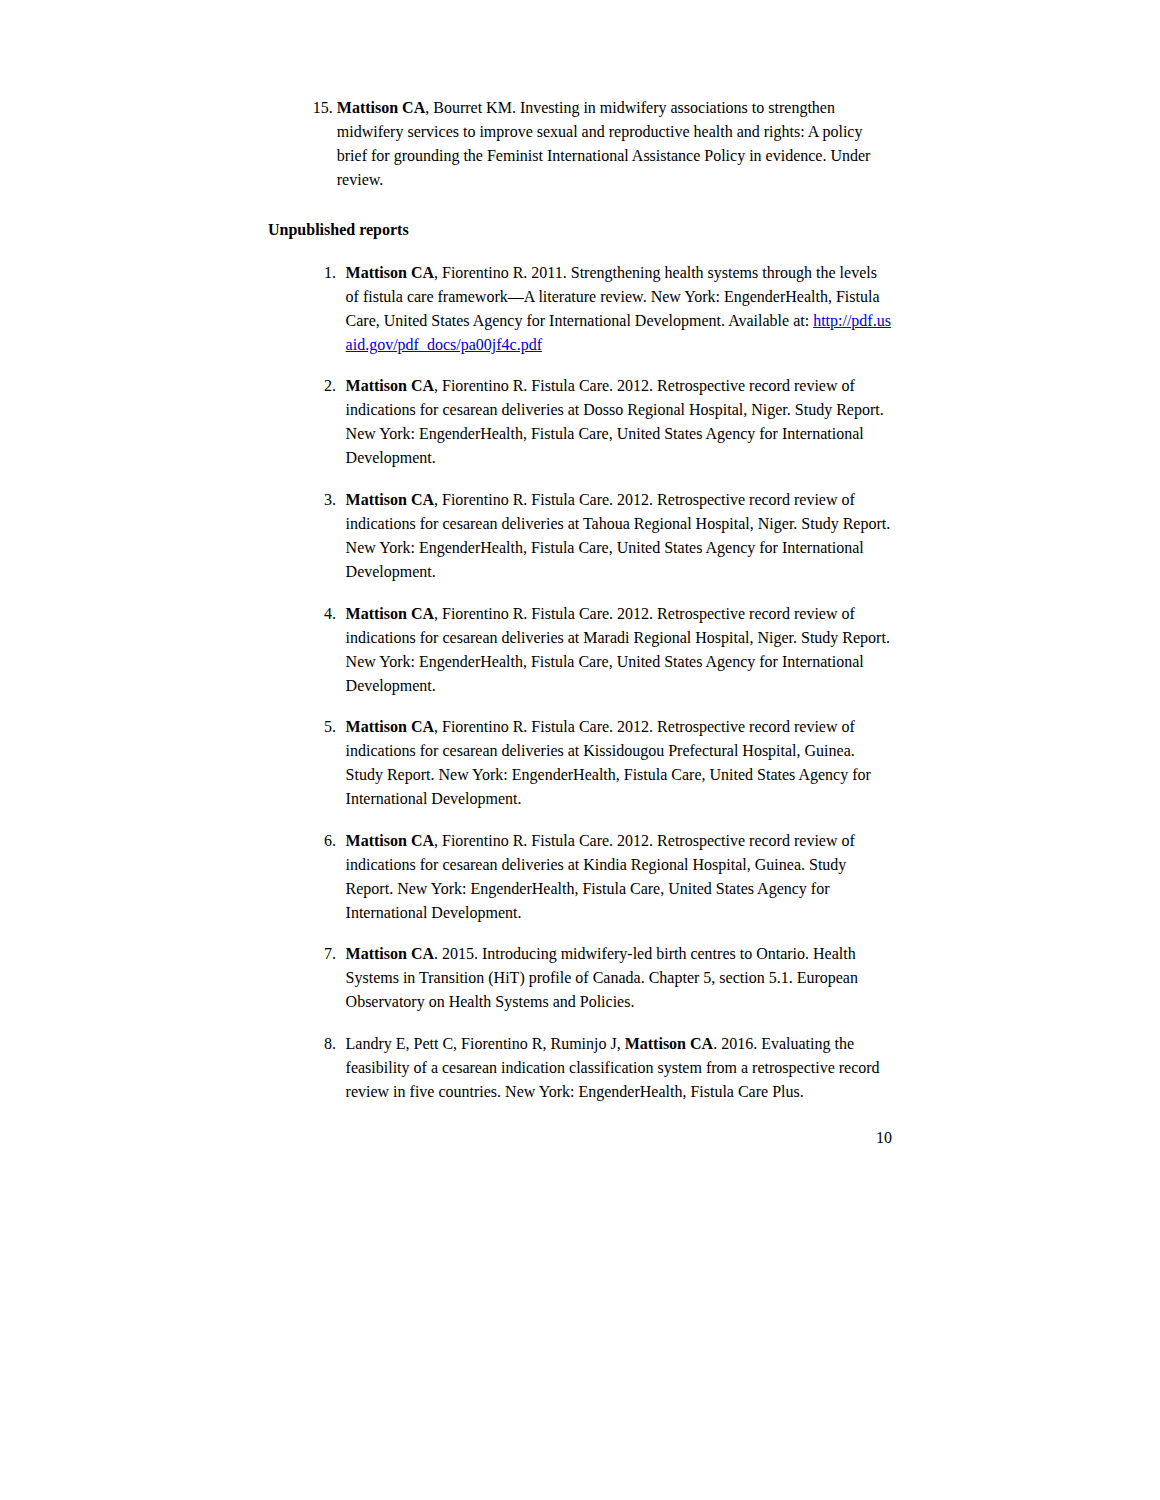Mattison CA, Bourret KM. Investing in midwifery associations to strengthen midwifery services to improve sexual and reproductive health and rights: A policy brief for grounding the Feminist International Assistance Policy in evidence. Under review.
Unpublished reports
Mattison CA, Fiorentino R. 2011. Strengthening health systems through the levels of fistula care framework—A literature review. New York: EngenderHealth, Fistula Care, United States Agency for International Development. Available at: http://pdf.usaid.gov/pdf_docs/pa00jf4c.pdf
Mattison CA, Fiorentino R. Fistula Care. 2012. Retrospective record review of indications for cesarean deliveries at Dosso Regional Hospital, Niger. Study Report. New York: EngenderHealth, Fistula Care, United States Agency for International Development.
Mattison CA, Fiorentino R. Fistula Care. 2012. Retrospective record review of indications for cesarean deliveries at Tahoua Regional Hospital, Niger. Study Report. New York: EngenderHealth, Fistula Care, United States Agency for International Development.
Mattison CA, Fiorentino R. Fistula Care. 2012. Retrospective record review of indications for cesarean deliveries at Maradi Regional Hospital, Niger. Study Report. New York: EngenderHealth, Fistula Care, United States Agency for International Development.
Mattison CA, Fiorentino R. Fistula Care. 2012. Retrospective record review of indications for cesarean deliveries at Kissidougou Prefectural Hospital, Guinea. Study Report. New York: EngenderHealth, Fistula Care, United States Agency for International Development.
Mattison CA, Fiorentino R. Fistula Care. 2012. Retrospective record review of indications for cesarean deliveries at Kindia Regional Hospital, Guinea. Study Report. New York: EngenderHealth, Fistula Care, United States Agency for International Development.
Mattison CA. 2015. Introducing midwifery-led birth centres to Ontario. Health Systems in Transition (HiT) profile of Canada. Chapter 5, section 5.1. European Observatory on Health Systems and Policies.
Landry E, Pett C, Fiorentino R, Ruminjo J, Mattison CA. 2016. Evaluating the feasibility of a cesarean indication classification system from a retrospective record review in five countries. New York: EngenderHealth, Fistula Care Plus.
10